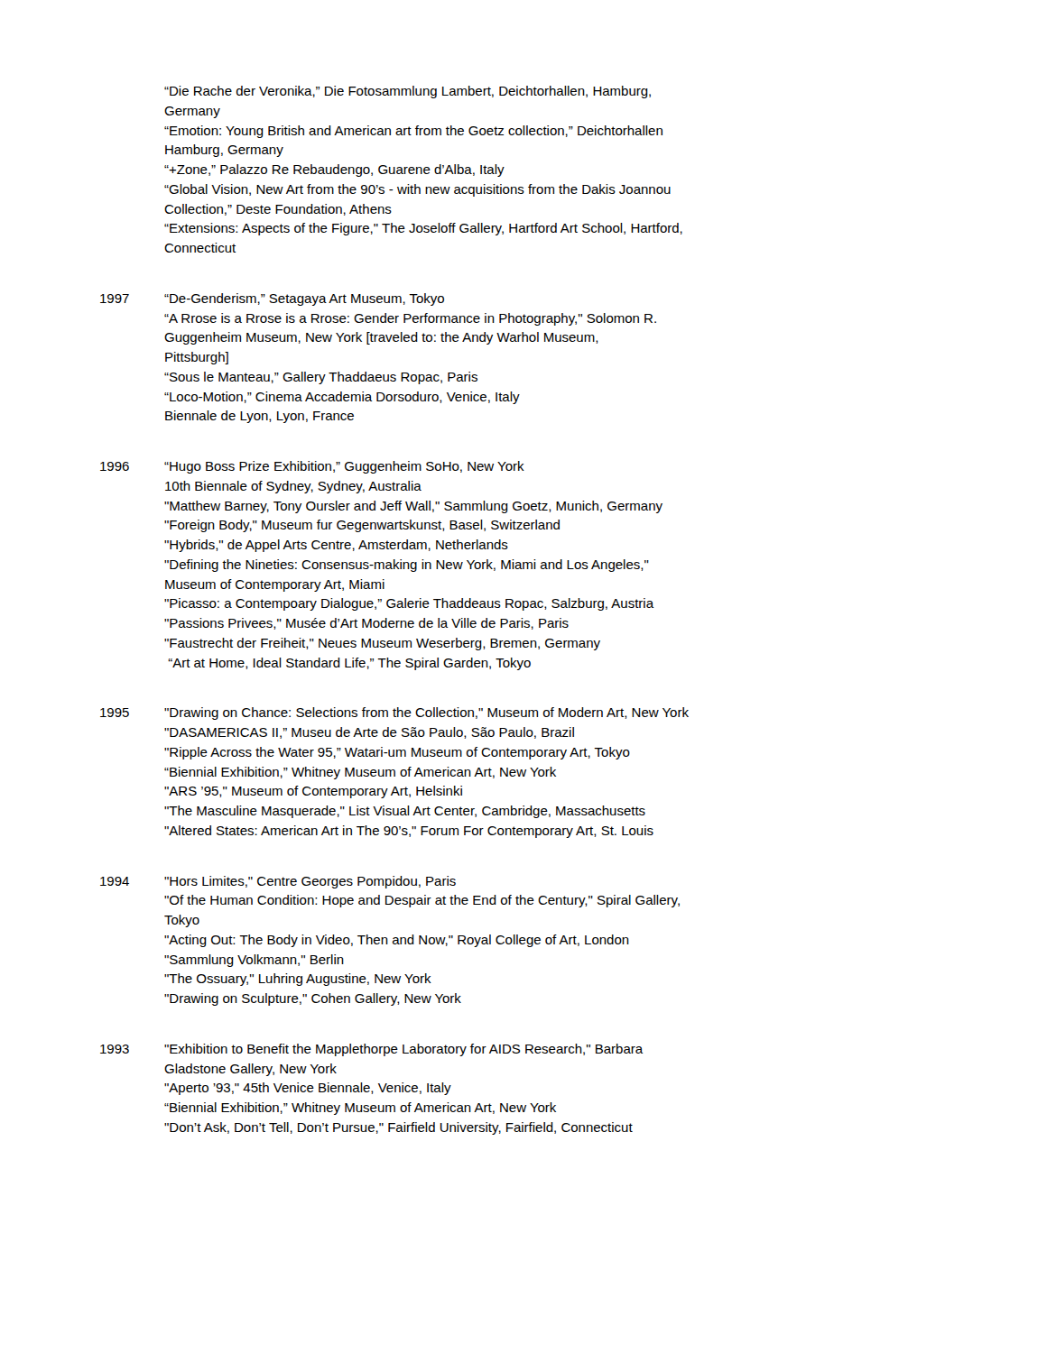“Die Rache der Veronika,” Die Fotosammlung Lambert, Deichtorhallen, Hamburg,
Germany
“Emotion: Young British and American art from the Goetz collection,” Deichtorhallen
Hamburg, Germany
“+Zone,” Palazzo Re Rebaudengo, Guarene d’Alba, Italy
“Global Vision, New Art from the 90’s - with new acquisitions from the Dakis Joannou
Collection,” Deste Foundation, Athens
“Extensions: Aspects of the Figure," The Joseloff Gallery, Hartford Art School, Hartford,
Connecticut
1997
“De-Genderism,” Setagaya Art Museum, Tokyo
“A Rrose is a Rrose is a Rrose: Gender Performance in Photography," Solomon R.
Guggenheim Museum, New York [traveled to: the Andy Warhol Museum,
Pittsburgh]
“Sous le Manteau,” Gallery Thaddaeus Ropac, Paris
“Loco-Motion,” Cinema Accademia Dorsoduro, Venice, Italy
Biennale de Lyon, Lyon, France
1996
“Hugo Boss Prize Exhibition,” Guggenheim SoHo, New York
10th Biennale of Sydney, Sydney, Australia
"Matthew Barney, Tony Oursler and Jeff Wall," Sammlung Goetz, Munich, Germany
"Foreign Body," Museum fur Gegenwartskunst, Basel, Switzerland
"Hybrids," de Appel Arts Centre, Amsterdam, Netherlands
"Defining the Nineties: Consensus-making in New York, Miami and Los Angeles,"
Museum of Contemporary Art, Miami
"Picasso: a Contempoary Dialogue,” Galerie Thaddeaus Ropac, Salzburg, Austria
"Passions Privees," Musée d’Art Moderne de la Ville de Paris, Paris
"Faustrecht der Freiheit," Neues Museum Weserberg, Bremen, Germany
“Art at Home, Ideal Standard Life,” The Spiral Garden, Tokyo
1995
"Drawing on Chance: Selections from the Collection," Museum of Modern Art, New York
"DASAMERICAS II,” Museu de Arte de São Paulo, São Paulo, Brazil
"Ripple Across the Water 95,” Watari-um Museum of Contemporary Art, Tokyo
“Biennial Exhibition,” Whitney Museum of American Art, New York
"ARS ’95," Museum of Contemporary Art, Helsinki
"The Masculine Masquerade," List Visual Art Center, Cambridge, Massachusetts
"Altered States: American Art in The 90’s," Forum For Contemporary Art, St. Louis
1994
"Hors Limites," Centre Georges Pompidou, Paris
"Of the Human Condition: Hope and Despair at the End of the Century," Spiral Gallery,
Tokyo
"Acting Out: The Body in Video, Then and Now," Royal College of Art, London
"Sammlung Volkmann," Berlin
"The Ossuary," Luhring Augustine, New York
"Drawing on Sculpture," Cohen Gallery, New York
1993
"Exhibition to Benefit the Mapplethorpe Laboratory for AIDS Research," Barbara
Gladstone Gallery, New York
"Aperto ’93," 45th Venice Biennale, Venice, Italy
“Biennial Exhibition,” Whitney Museum of American Art, New York
"Don’t Ask, Don’t Tell, Don’t Pursue," Fairfield University, Fairfield, Connecticut